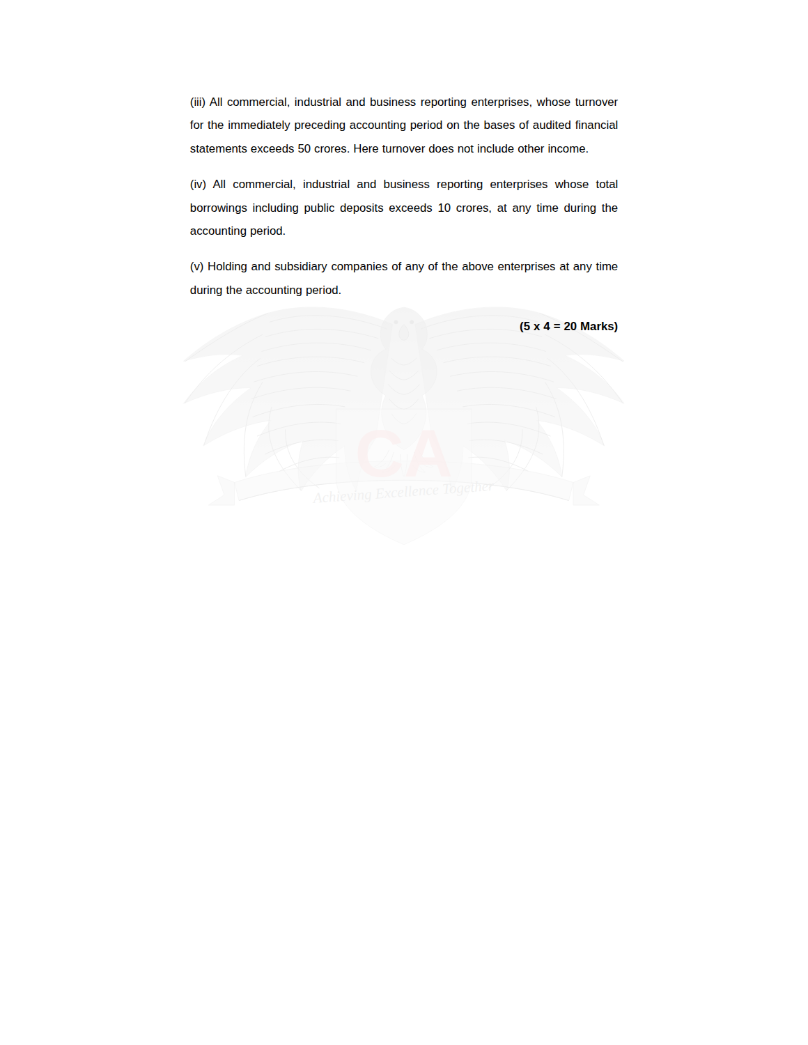CA Achieving Excellence Together
(iii) All commercial, industrial and business reporting enterprises, whose turnover for the immediately preceding accounting period on the bases of audited financial statements exceeds 50 crores. Here turnover does not include other income.
(iv) All commercial, industrial and business reporting enterprises whose total borrowings including public deposits exceeds 10 crores, at any time during the accounting period.
(v) Holding and subsidiary companies of any of the above enterprises at any time during the accounting period.
(5 x 4 = 20 Marks)